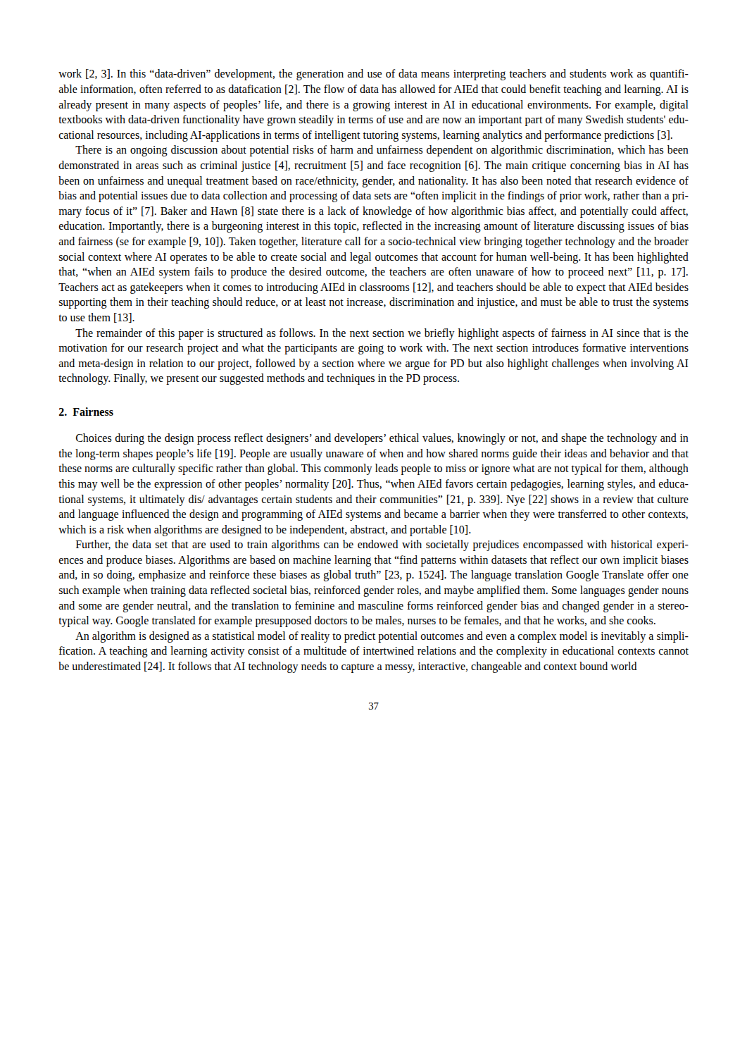work [2, 3]. In this “data-driven” development, the generation and use of data means interpreting teachers and students work as quantifiable information, often referred to as datafication [2]. The flow of data has allowed for AIEd that could benefit teaching and learning. AI is already present in many aspects of peoples’ life, and there is a growing interest in AI in educational environments. For example, digital textbooks with data-driven functionality have grown steadily in terms of use and are now an important part of many Swedish students' educational resources, including AI-applications in terms of intelligent tutoring systems, learning analytics and performance predictions [3].
There is an ongoing discussion about potential risks of harm and unfairness dependent on algorithmic discrimination, which has been demonstrated in areas such as criminal justice [4], recruitment [5] and face recognition [6]. The main critique concerning bias in AI has been on unfairness and unequal treatment based on race/ethnicity, gender, and nationality. It has also been noted that research evidence of bias and potential issues due to data collection and processing of data sets are “often implicit in the findings of prior work, rather than a primary focus of it” [7]. Baker and Hawn [8] state there is a lack of knowledge of how algorithmic bias affect, and potentially could affect, education. Importantly, there is a burgeoning interest in this topic, reflected in the increasing amount of literature discussing issues of bias and fairness (se for example [9, 10]). Taken together, literature call for a socio-technical view bringing together technology and the broader social context where AI operates to be able to create social and legal outcomes that account for human well-being. It has been highlighted that, “when an AIEd system fails to produce the desired outcome, the teachers are often unaware of how to proceed next” [11, p. 17]. Teachers act as gatekeepers when it comes to introducing AIEd in classrooms [12], and teachers should be able to expect that AIEd besides supporting them in their teaching should reduce, or at least not increase, discrimination and injustice, and must be able to trust the systems to use them [13].
The remainder of this paper is structured as follows. In the next section we briefly highlight aspects of fairness in AI since that is the motivation for our research project and what the participants are going to work with. The next section introduces formative interventions and meta-design in relation to our project, followed by a section where we argue for PD but also highlight challenges when involving AI technology. Finally, we present our suggested methods and techniques in the PD process.
2. Fairness
Choices during the design process reflect designers’ and developers’ ethical values, knowingly or not, and shape the technology and in the long-term shapes people’s life [19]. People are usually unaware of when and how shared norms guide their ideas and behavior and that these norms are culturally specific rather than global. This commonly leads people to miss or ignore what are not typical for them, although this may well be the expression of other peoples’ normality [20]. Thus, “when AIEd favors certain pedagogies, learning styles, and educational systems, it ultimately dis/ advantages certain students and their communities” [21, p. 339]. Nye [22] shows in a review that culture and language influenced the design and programming of AIEd systems and became a barrier when they were transferred to other contexts, which is a risk when algorithms are designed to be independent, abstract, and portable [10].
Further, the data set that are used to train algorithms can be endowed with societally prejudices encompassed with historical experiences and produce biases. Algorithms are based on machine learning that “find patterns within datasets that reflect our own implicit biases and, in so doing, emphasize and reinforce these biases as global truth” [23, p. 1524]. The language translation Google Translate offer one such example when training data reflected societal bias, reinforced gender roles, and maybe amplified them. Some languages gender nouns and some are gender neutral, and the translation to feminine and masculine forms reinforced gender bias and changed gender in a stereotypical way. Google translated for example presupposed doctors to be males, nurses to be females, and that he works, and she cooks.
An algorithm is designed as a statistical model of reality to predict potential outcomes and even a complex model is inevitably a simplification. A teaching and learning activity consist of a multitude of intertwined relations and the complexity in educational contexts cannot be underestimated [24]. It follows that AI technology needs to capture a messy, interactive, changeable and context bound world
37